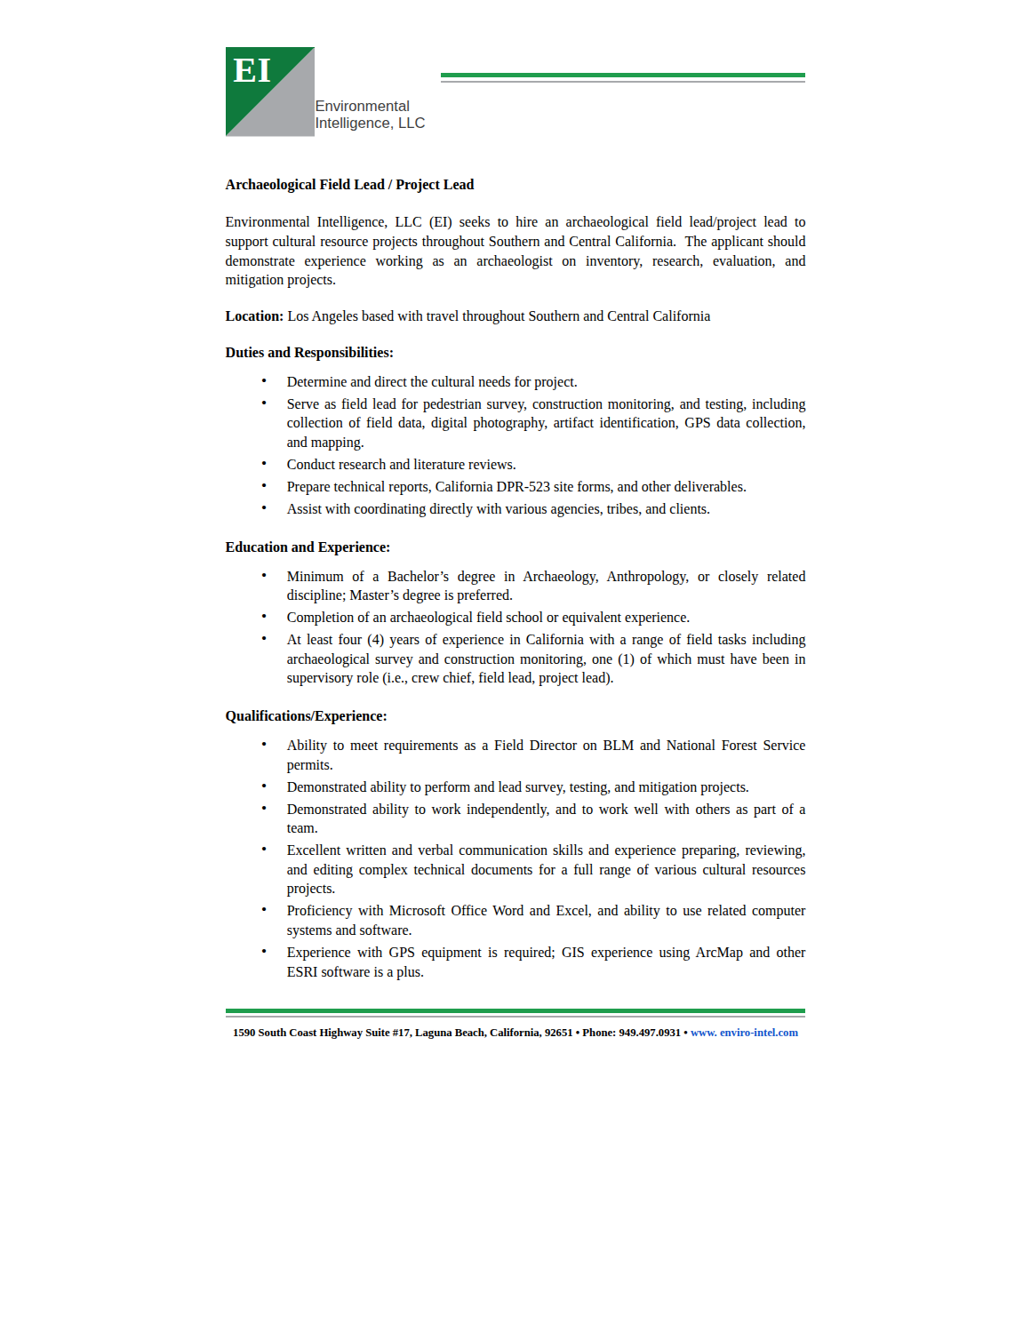EI
Environmental
Intelligence, LLC
Archaeological Field Lead / Project Lead
Environmental Intelligence, LLC (EI) seeks to hire an archaeological field lead/project lead to support cultural resource projects throughout Southern and Central California. The applicant should demonstrate experience working as an archaeologist on inventory, research, evaluation, and mitigation projects.
Location: Los Angeles based with travel throughout Southern and Central California
Duties and Responsibilities:
Determine and direct the cultural needs for project.
Serve as field lead for pedestrian survey, construction monitoring, and testing, including collection of field data, digital photography, artifact identification, GPS data collection, and mapping.
Conduct research and literature reviews.
Prepare technical reports, California DPR-523 site forms, and other deliverables.
Assist with coordinating directly with various agencies, tribes, and clients.
Education and Experience:
Minimum of a Bachelor’s degree in Archaeology, Anthropology, or closely related discipline; Master’s degree is preferred.
Completion of an archaeological field school or equivalent experience.
At least four (4) years of experience in California with a range of field tasks including archaeological survey and construction monitoring, one (1) of which must have been in supervisory role (i.e., crew chief, field lead, project lead).
Qualifications/Experience:
Ability to meet requirements as a Field Director on BLM and National Forest Service permits.
Demonstrated ability to perform and lead survey, testing, and mitigation projects.
Demonstrated ability to work independently, and to work well with others as part of a team.
Excellent written and verbal communication skills and experience preparing, reviewing, and editing complex technical documents for a full range of various cultural resources projects.
Proficiency with Microsoft Office Word and Excel, and ability to use related computer systems and software.
Experience with GPS equipment is required; GIS experience using ArcMap and other ESRI software is a plus.
1590 South Coast Highway Suite #17, Laguna Beach, California, 92651 • Phone: 949.497.0931 • www. enviro-intel.com